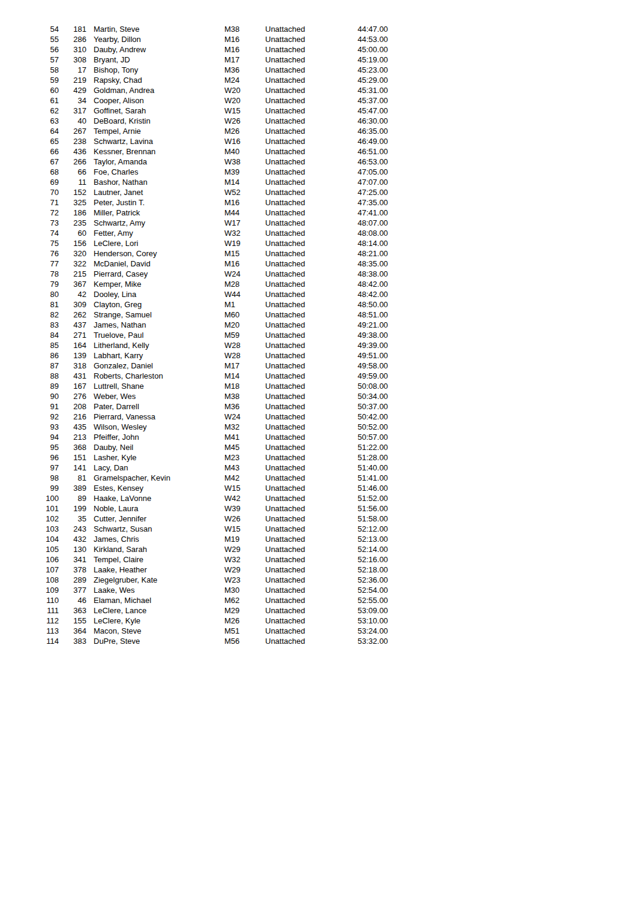| 54 | 181 | Martin, Steve | M38 | Unattached | 44:47.00 |
| 55 | 286 | Yearby, Dillon | M16 | Unattached | 44:53.00 |
| 56 | 310 | Dauby, Andrew | M16 | Unattached | 45:00.00 |
| 57 | 308 | Bryant, JD | M17 | Unattached | 45:19.00 |
| 58 | 17 | Bishop, Tony | M36 | Unattached | 45:23.00 |
| 59 | 219 | Rapsky, Chad | M24 | Unattached | 45:29.00 |
| 60 | 429 | Goldman, Andrea | W20 | Unattached | 45:31.00 |
| 61 | 34 | Cooper, Alison | W20 | Unattached | 45:37.00 |
| 62 | 317 | Goffinet, Sarah | W15 | Unattached | 45:47.00 |
| 63 | 40 | DeBoard, Kristin | W26 | Unattached | 46:30.00 |
| 64 | 267 | Tempel, Arnie | M26 | Unattached | 46:35.00 |
| 65 | 238 | Schwartz, Lavina | W16 | Unattached | 46:49.00 |
| 66 | 436 | Kessner, Brennan | M40 | Unattached | 46:51.00 |
| 67 | 266 | Taylor, Amanda | W38 | Unattached | 46:53.00 |
| 68 | 66 | Foe, Charles | M39 | Unattached | 47:05.00 |
| 69 | 11 | Bashor, Nathan | M14 | Unattached | 47:07.00 |
| 70 | 152 | Lautner, Janet | W52 | Unattached | 47:25.00 |
| 71 | 325 | Peter, Justin T. | M16 | Unattached | 47:35.00 |
| 72 | 186 | Miller, Patrick | M44 | Unattached | 47:41.00 |
| 73 | 235 | Schwartz, Amy | W17 | Unattached | 48:07.00 |
| 74 | 60 | Fetter, Amy | W32 | Unattached | 48:08.00 |
| 75 | 156 | LeClere, Lori | W19 | Unattached | 48:14.00 |
| 76 | 320 | Henderson, Corey | M15 | Unattached | 48:21.00 |
| 77 | 322 | McDaniel, David | M16 | Unattached | 48:35.00 |
| 78 | 215 | Pierrard, Casey | W24 | Unattached | 48:38.00 |
| 79 | 367 | Kemper, Mike | M28 | Unattached | 48:42.00 |
| 80 | 42 | Dooley, Lina | W44 | Unattached | 48:42.00 |
| 81 | 309 | Clayton, Greg | M1 | Unattached | 48:50.00 |
| 82 | 262 | Strange, Samuel | M60 | Unattached | 48:51.00 |
| 83 | 437 | James, Nathan | M20 | Unattached | 49:21.00 |
| 84 | 271 | Truelove, Paul | M59 | Unattached | 49:38.00 |
| 85 | 164 | Litherland, Kelly | W28 | Unattached | 49:39.00 |
| 86 | 139 | Labhart, Karry | W28 | Unattached | 49:51.00 |
| 87 | 318 | Gonzalez, Daniel | M17 | Unattached | 49:58.00 |
| 88 | 431 | Roberts, Charleston | M14 | Unattached | 49:59.00 |
| 89 | 167 | Luttrell, Shane | M18 | Unattached | 50:08.00 |
| 90 | 276 | Weber, Wes | M38 | Unattached | 50:34.00 |
| 91 | 208 | Pater, Darrell | M36 | Unattached | 50:37.00 |
| 92 | 216 | Pierrard, Vanessa | W24 | Unattached | 50:42.00 |
| 93 | 435 | Wilson, Wesley | M32 | Unattached | 50:52.00 |
| 94 | 213 | Pfeiffer, John | M41 | Unattached | 50:57.00 |
| 95 | 368 | Dauby, Neil | M45 | Unattached | 51:22.00 |
| 96 | 151 | Lasher, Kyle | M23 | Unattached | 51:28.00 |
| 97 | 141 | Lacy, Dan | M43 | Unattached | 51:40.00 |
| 98 | 81 | Gramelspacher, Kevin | M42 | Unattached | 51:41.00 |
| 99 | 389 | Estes, Kensey | W15 | Unattached | 51:46.00 |
| 100 | 89 | Haake, LaVonne | W42 | Unattached | 51:52.00 |
| 101 | 199 | Noble, Laura | W39 | Unattached | 51:56.00 |
| 102 | 35 | Cutter, Jennifer | W26 | Unattached | 51:58.00 |
| 103 | 243 | Schwartz, Susan | W15 | Unattached | 52:12.00 |
| 104 | 432 | James, Chris | M19 | Unattached | 52:13.00 |
| 105 | 130 | Kirkland, Sarah | W29 | Unattached | 52:14.00 |
| 106 | 341 | Tempel, Claire | W32 | Unattached | 52:16.00 |
| 107 | 378 | Laake, Heather | W29 | Unattached | 52:18.00 |
| 108 | 289 | Ziegelgruber, Kate | W23 | Unattached | 52:36.00 |
| 109 | 377 | Laake, Wes | M30 | Unattached | 52:54.00 |
| 110 | 46 | Elaman, Michael | M62 | Unattached | 52:55.00 |
| 111 | 363 | LeClere, Lance | M29 | Unattached | 53:09.00 |
| 112 | 155 | LeClere, Kyle | M26 | Unattached | 53:10.00 |
| 113 | 364 | Macon, Steve | M51 | Unattached | 53:24.00 |
| 114 | 383 | DuPre, Steve | M56 | Unattached | 53:32.00 |